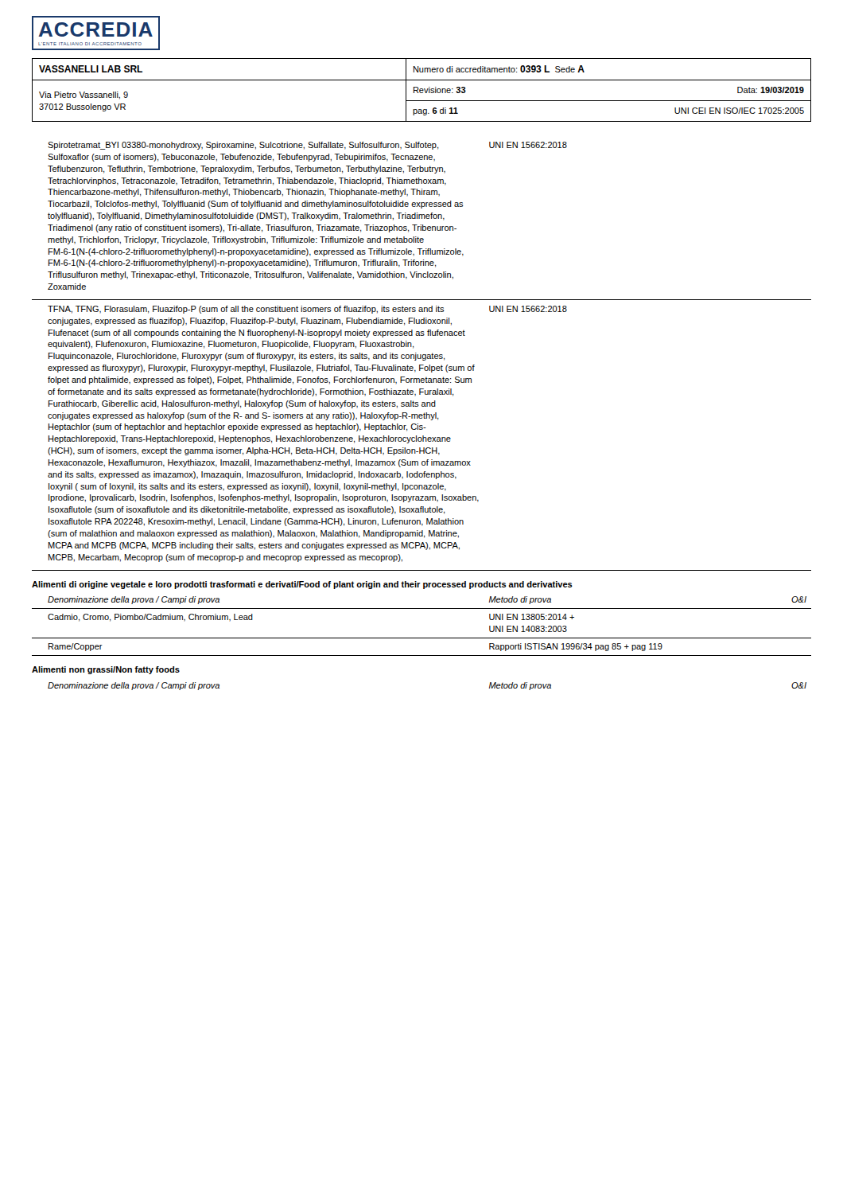ACCREDIA
L'ENTE ITALIANO DI ACCREDITAMENTO
| VASSANELLI LAB SRL | Numero di accreditamento: 0393 L Sede A |
| Via Pietro Vassanelli, 9 37012 Bussolengo VR | Revisione: 33 Data: 19/03/2019 |
| pag. 6 di 11 UNI CEI EN ISO/IEC 17025:2005 |
| Spirotetramat_BYI 03380-monohydroxy, Spiroxamine, Sulcotrione, Sulfallate, Sulfosulfuron, Sulfotep, Sulfoxaflor (sum of isomers), Tebuconazole, Tebufenozide, Tebufenpyrad, Tebupirimifos, Tecnazene, Teflubenzuron, Tefluthrin, Tembotrione, Tepraloxydim, Terbufos, Terbumeton, Terbuthylazine, Terbutryn, Tetrachlorvinphos, Tetraconazole, Tetradifon, Tetramethrin, Thiabendazole, Thiacloprid, Thiamethoxam, Thiencarbazone-methyl, Thifensulfuron-methyl, Thiobencarb, Thionazin, Thiophanate-methyl, Thiram, Tiocarbazil, Tolclofos-methyl, Tolylfluanid (Sum of tolylfluanid and dimethylaminosulfotoluidide expressed as tolylfluanid), Tolylfluanid, Dimethylaminosulfotoluidide (DMST), Tralkoxydim, Tralomethrin, Triadimefon, Triadimenol (any ratio of constituent isomers), Tri-allate, Triasulfuron, Triazamate, Triazophos, Tribenuron-methyl, Trichlorfon, Triclopyr, Tricyclazole, Trifloxystrobin, Triflumizole: Triflumizole and metabolite FM-6-1(N-(4-chloro-2-trifluoromethylphenyl)-n-propoxyacetamidine), expressed as Triflumizole, Triflumizole, FM-6-1(N-(4-chloro-2-trifluoromethylphenyl)-n-propoxyacetamidine), Triflumuron, Trifluralin, Triforine, Triflusulfuron methyl, Trinexapac-ethyl, Triticonazole, Tritosulfuron, Valifenalate, Vamidothion, Vinclozolin, Zoxamide | UNI EN 15662:2018 | |
| TFNA, TFNG, Florasulam, Fluazifop-P (sum of all the constituent isomers of fluazifop, its esters and its conjugates, expressed as fluazifop), Fluazifop, Fluazifop-P-butyl, Fluazinam, Flubendiamide, Fludioxonil, Flufenacet (sum of all compounds containing the N fluorophenyl-N-isopropyl moiety expressed as flufenacet equivalent), Flufenoxuron, Flumioxazine, Fluometuron, Fluopicolide, Fluopyram, Fluoxastrobin, Fluquinconazole, Flurochloridone, Fluroxypyr (sum of fluroxypyr, its esters, its salts, and its conjugates, expressed as fluroxypyr), Fluroxypir, Fluroxypyr-mepthyl, Flusilazole, Flutriafol, Tau-Fluvalinate, Folpet (sum of folpet and phtalimide, expressed as folpet), Folpet, Phthalimide, Fonofos, Forchlorfenuron, Formetanate: Sum of formetanate and its salts expressed as formetanate(hydrochloride), Formothion, Fosthiazate, Furalaxil, Furathiocarb, Giberellic acid, Halosulfuron-methyl, Haloxyfop (Sum of haloxyfop, its esters, salts and conjugates expressed as haloxyfop (sum of the R- and S- isomers at any ratio)), Haloxyfop-R-methyl, Heptachlor (sum of heptachlor and heptachlor epoxide expressed as heptachlor), Heptachlor, Cis-Heptachlorepoxid, Trans-Heptachlorepoxid, Heptenophos, Hexachlorobenzene, Hexachlorocyclohexane (HCH), sum of isomers, except the gamma isomer, Alpha-HCH, Beta-HCH, Delta-HCH, Epsilon-HCH, Hexaconazole, Hexaflumuron, Hexythiazox, Imazalil, Imazamethabenz-methyl, Imazamox (Sum of imazamox and its salts, expressed as imazamox), Imazaquin, Imazosulfuron, Imidacloprid, Indoxacarb, Iodofenphos, Ioxynil ( sum of Ioxynil, its salts and its esters, expressed as ioxynil), Ioxynil, Ioxynil-methyl, Ipconazole, Iprodione, Iprovalicarb, Isodrin, Isofenphos, Isofenphos-methyl, Isopropalin, Isoproturon, Isopyrazam, Isoxaben, Isoxaflutole (sum of isoxaflutole and its diketonitrile-metabolite, expressed as isoxaflutole), Isoxaflutole, Isoxaflutole RPA 202248, Kresoxim-methyl, Lenacil, Lindane (Gamma-HCH), Linuron, Lufenuron, Malathion (sum of malathion and malaoxon expressed as malathion), Malaoxon, Malathion, Mandipropamid, Matrine, MCPA and MCPB (MCPA, MCPB including their salts, esters and conjugates expressed as MCPA), MCPA, MCPB, Mecarbam, Mecoprop (sum of mecoprop-p and mecoprop expressed as mecoprop), | UNI EN 15662:2018 | |
Alimenti di origine vegetale e loro prodotti trasformati e derivati/Food of plant origin and their processed products and derivatives
| Denominazione della prova / Campi di prova | Metodo di prova | O&I |
| Cadmio, Cromo, Piombo/Cadmium, Chromium, Lead | UNI EN 13805:2014 + UNI EN 14083:2003 | |
| Rame/Copper | Rapporti ISTISAN 1996/34 pag 85 + pag 119 | |
Alimenti non grassi/Non fatty foods
| Denominazione della prova / Campi di prova | Metodo di prova | O&I |